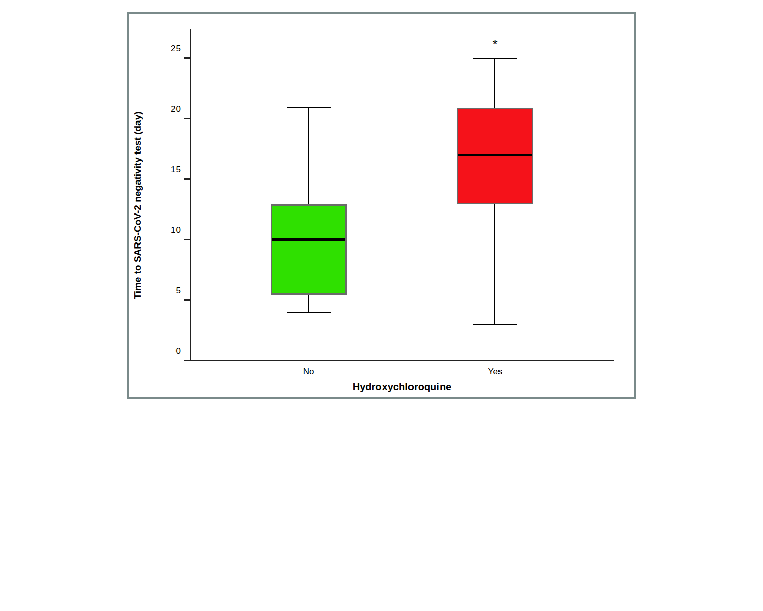Time to SARS-CoV-2 negativity test (day)
0
5
10
15
20
25
*
No
Yes
Hydroxychloroquine
Box plot comparing time to SARS-CoV-2 negativity test (days) between patients who did not receive hydroxychloroquine (No) and those who did (Yes). The asterisk denotes statistical significance.